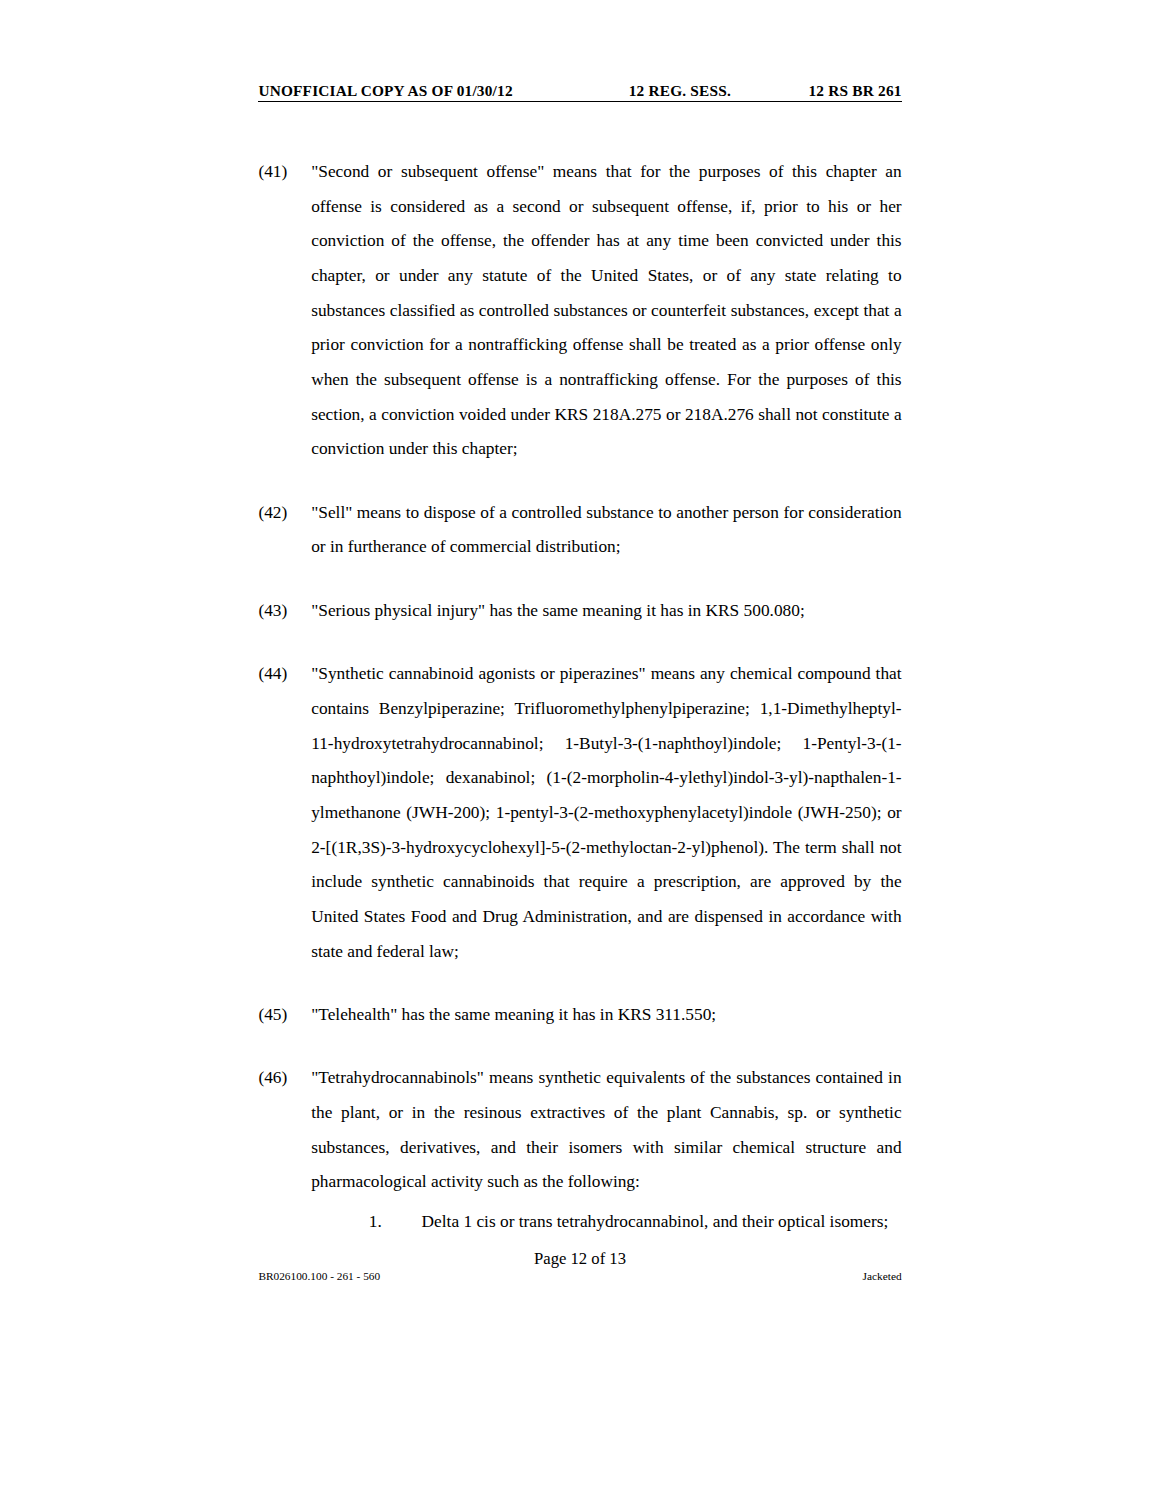UNOFFICIAL COPY AS OF 01/30/12 12 REG. SESS. 12 RS BR 261
(41) "Second or subsequent offense" means that for the purposes of this chapter an offense is considered as a second or subsequent offense, if, prior to his or her conviction of the offense, the offender has at any time been convicted under this chapter, or under any statute of the United States, or of any state relating to substances classified as controlled substances or counterfeit substances, except that a prior conviction for a nontrafficking offense shall be treated as a prior offense only when the subsequent offense is a nontrafficking offense. For the purposes of this section, a conviction voided under KRS 218A.275 or 218A.276 shall not constitute a conviction under this chapter;
(42) "Sell" means to dispose of a controlled substance to another person for consideration or in furtherance of commercial distribution;
(43) "Serious physical injury" has the same meaning it has in KRS 500.080;
(44) "Synthetic cannabinoid agonists or piperazines" means any chemical compound that contains Benzylpiperazine; Trifluoromethylphenylpiperazine; 1,1-Dimethylheptyl-11-hydroxytetrahydrocannabinol; 1-Butyl-3-(1-naphthoyl)indole; 1-Pentyl-3-(1-naphthoyl)indole; dexanabinol; (1-(2-morpholin-4-ylethyl)indol-3-yl)-napthalen-1-ylmethanone (JWH-200); 1-pentyl-3-(2-methoxyphenylacetyl)indole (JWH-250); or 2-[(1R,3S)-3-hydroxycyclohexyl]-5-(2-methyloctan-2-yl)phenol). The term shall not include synthetic cannabinoids that require a prescription, are approved by the United States Food and Drug Administration, and are dispensed in accordance with state and federal law;
(45) "Telehealth" has the same meaning it has in KRS 311.550;
(46) "Tetrahydrocannabinols" means synthetic equivalents of the substances contained in the plant, or in the resinous extractives of the plant Cannabis, sp. or synthetic substances, derivatives, and their isomers with similar chemical structure and pharmacological activity such as the following:
1. Delta 1 cis or trans tetrahydrocannabinol, and their optical isomers;
Page 12 of 13
BR026100.100 - 261 - 560 Jacketed